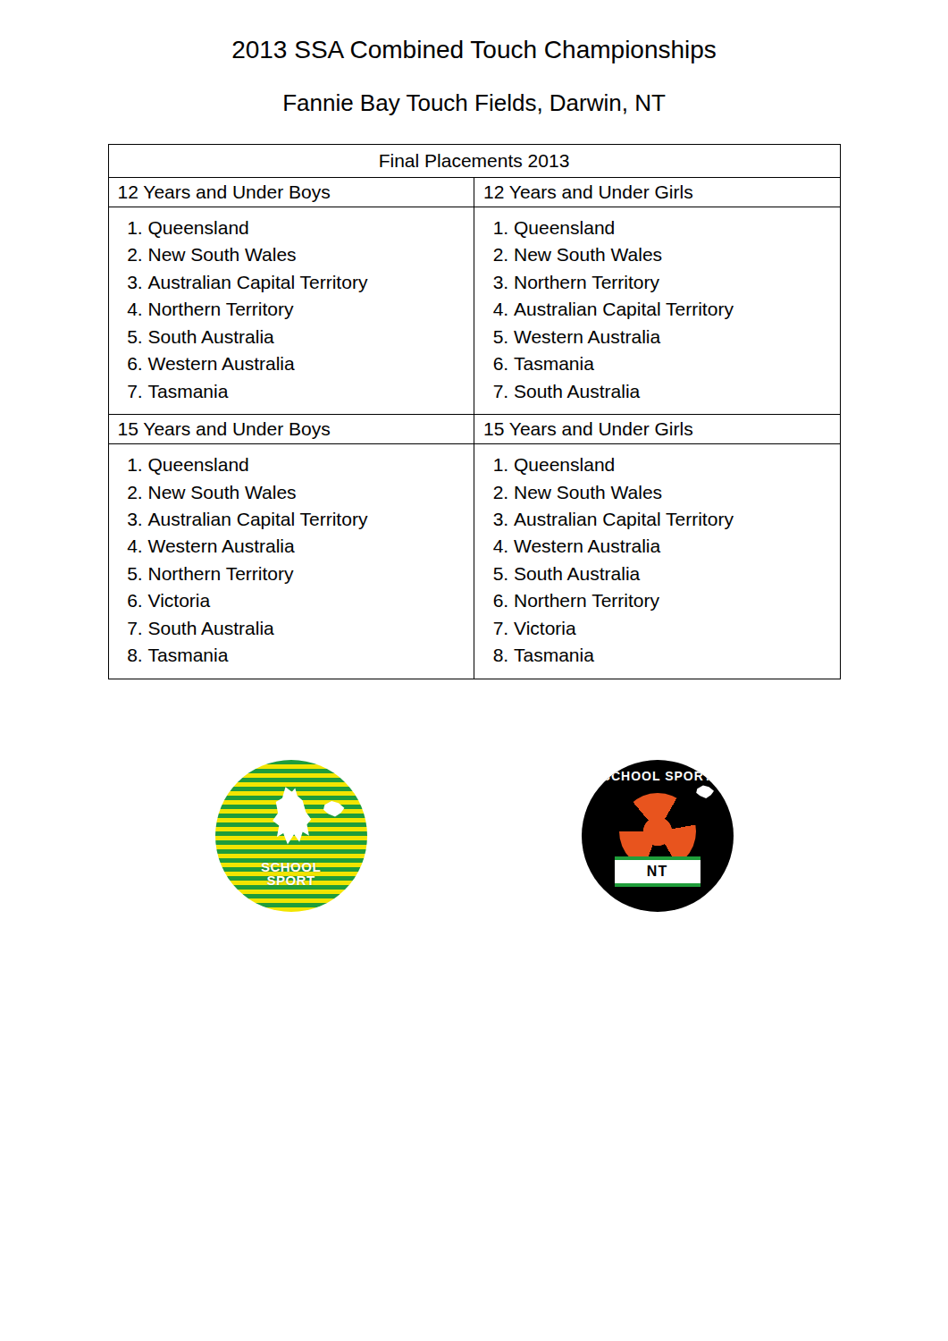2013 SSA Combined Touch Championships
Fannie Bay Touch Fields, Darwin, NT
Final Placements 2013
| 12 Years and Under Boys | 12 Years and Under Girls |
| --- | --- |
| Queensland New South Wales Australian Capital Territory Northern Territory South Australia Western Australia Tasmania | Queensland New South Wales Northern Territory Australian Capital Territory Western Australia Tasmania South Australia |
| 15 Years and Under Boys | 15 Years and Under Girls |
| Queensland New South Wales Australian Capital Territory Western Australia Northern Territory Victoria South Australia Tasmania | Queensland New South Wales Australian Capital Territory Western Australia South Australia Northern Territory Victoria Tasmania |
SCHOOL
SPORT
SCHOOL SPORT
NT